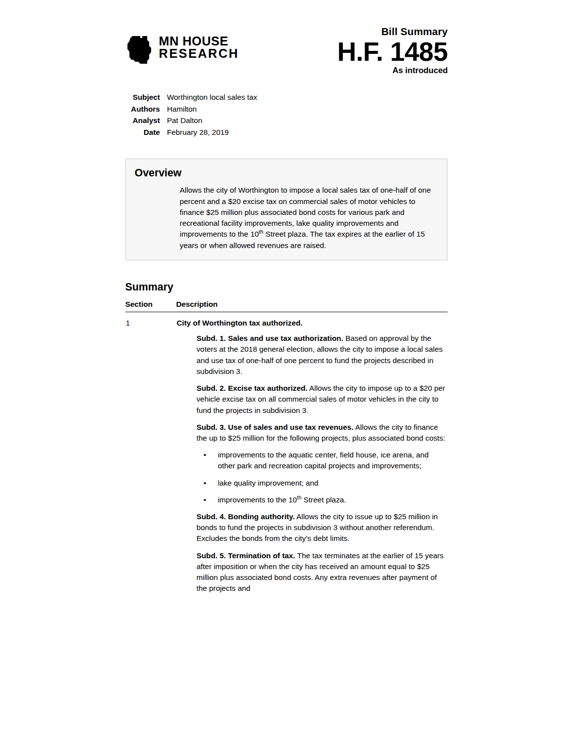MN HOUSE
RESEARCH
Bill Summary
H.F. 1485
As introduced
| Subject | Worthington local sales tax |
| Authors | Hamilton |
| Analyst | Pat Dalton |
| Date | February 28, 2019 |
Overview
Allows the city of Worthington to impose a local sales tax of one-half of one percent and a $20 excise tax on commercial sales of motor vehicles to finance $25 million plus associated bond costs for various park and recreational facility improvements, lake quality improvements and improvements to the 10th Street plaza. The tax expires at the earlier of 15 years or when allowed revenues are raised.
Summary
| Section | Description |
| --- | --- |
| 1 | City of Worthington tax authorized. Subd. 1. Sales and use tax authorization. Based on approval by the voters at the 2018 general election, allows the city to impose a local sales and use tax of one-half of one percent to fund the projects described in subdivision 3. Subd. 2. Excise tax authorized. Allows the city to impose up to a $20 per vehicle excise tax on all commercial sales of motor vehicles in the city to fund the projects in subdivision 3. Subd. 3. Use of sales and use tax revenues. Allows the city to finance the up to $25 million for the following projects, plus associated bond costs: improvements to the aquatic center, field house, ice arena, and other park and recreation capital projects and improvements; lake quality improvement; and improvements to the 10 th Street plaza. Subd. 4. Bonding authority. Allows the city to issue up to $25 million in bonds to fund the projects in subdivision 3 without another referendum. Excludes the bonds from the city’s debt limits. Subd. 5. Termination of tax. The tax terminates at the earlier of 15 years after imposition or when the city has received an amount equal to $25 million plus associated bond costs. Any extra revenues after payment of the projects and |